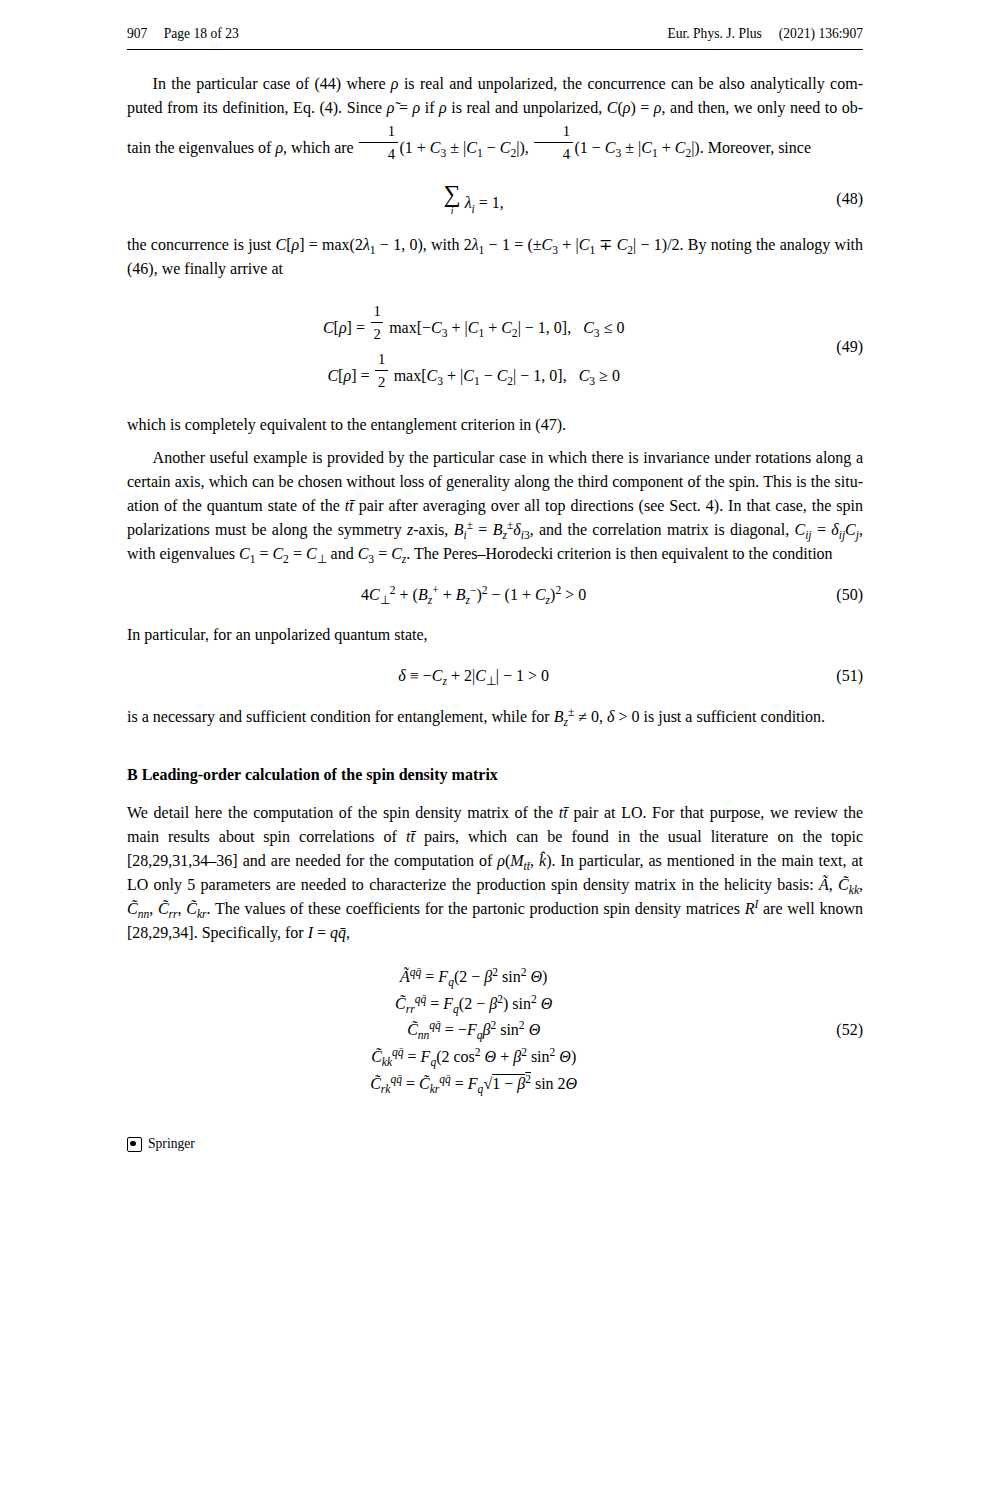907 Page 18 of 23
Eur. Phys. J. Plus (2021) 136:907
In the particular case of (44) where ρ is real and unpolarized, the concurrence can be also analytically computed from its definition, Eq. (4). Since ρ̃ = ρ if ρ is real and unpolarized, C(ρ) = ρ, and then, we only need to obtain the eigenvalues of ρ, which are 14(1 + C3 ± |C1 − C2|), 14(1 − C3 ± |C1 + C2|). Moreover, since
∑i λi = 1,
(48)
the concurrence is just C[ρ] = max(2λ1 − 1, 0), with 2λ1 − 1 = (±C3 + |C1 ∓ C2| − 1)/2. By noting the analogy with (46), we finally arrive at
C[ρ] = 12 max[−C3 + |C1 + C2| − 1, 0], C3 ≤ 0 C[ρ] = 12 max[C3 + |C1 − C2| − 1, 0], C3 ≥ 0
(49)
which is completely equivalent to the entanglement criterion in (47).
Another useful example is provided by the particular case in which there is invariance under rotations along a certain axis, which can be chosen without loss of generality along the third component of the spin. This is the situation of the quantum state of the tt̄ pair after averaging over all top directions (see Sect. 4). In that case, the spin polarizations must be along the symmetry z-axis, Bi± = Bz±δi3, and the correlation matrix is diagonal, Cij = δijCj, with eigenvalues C1 = C2 = C⊥ and C3 = Cz. The Peres–Horodecki criterion is then equivalent to the condition
4C⊥2 + (Bz+ + Bz−)2 − (1 + Cz)2 > 0
(50)
In particular, for an unpolarized quantum state,
δ ≡ −Cz + 2|C⊥| − 1 > 0
(51)
is a necessary and sufficient condition for entanglement, while for Bz± ≠ 0, δ > 0 is just a sufficient condition.
B Leading-order calculation of the spin density matrix
We detail here the computation of the spin density matrix of the tt̄ pair at LO. For that purpose, we review the main results about spin correlations of tt̄ pairs, which can be found in the usual literature on the topic [28,29,31,34–36] and are needed for the computation of ρ(Mtt̄, k̂). In particular, as mentioned in the main text, at LO only 5 parameters are needed to characterize the production spin density matrix in the helicity basis: Ã, C̃kk, C̃nn, C̃rr, C̃kr. The values of these coefficients for the partonic production spin density matrices RI are well known [28,29,34]. Specifically, for I = qq̄,
Ãqq̄ = Fq(2 − β2 sin2 Θ) C̃rrqq̄ = Fq(2 − β2) sin2 Θ C̃nnqq̄ = −Fqβ2 sin2 Θ C̃kkqq̄ = Fq(2 cos2 Θ + β2 sin2 Θ) C̃rkqq̄ = C̃krqq̄ = Fq√1 − β2 sin 2Θ
(52)
Springer